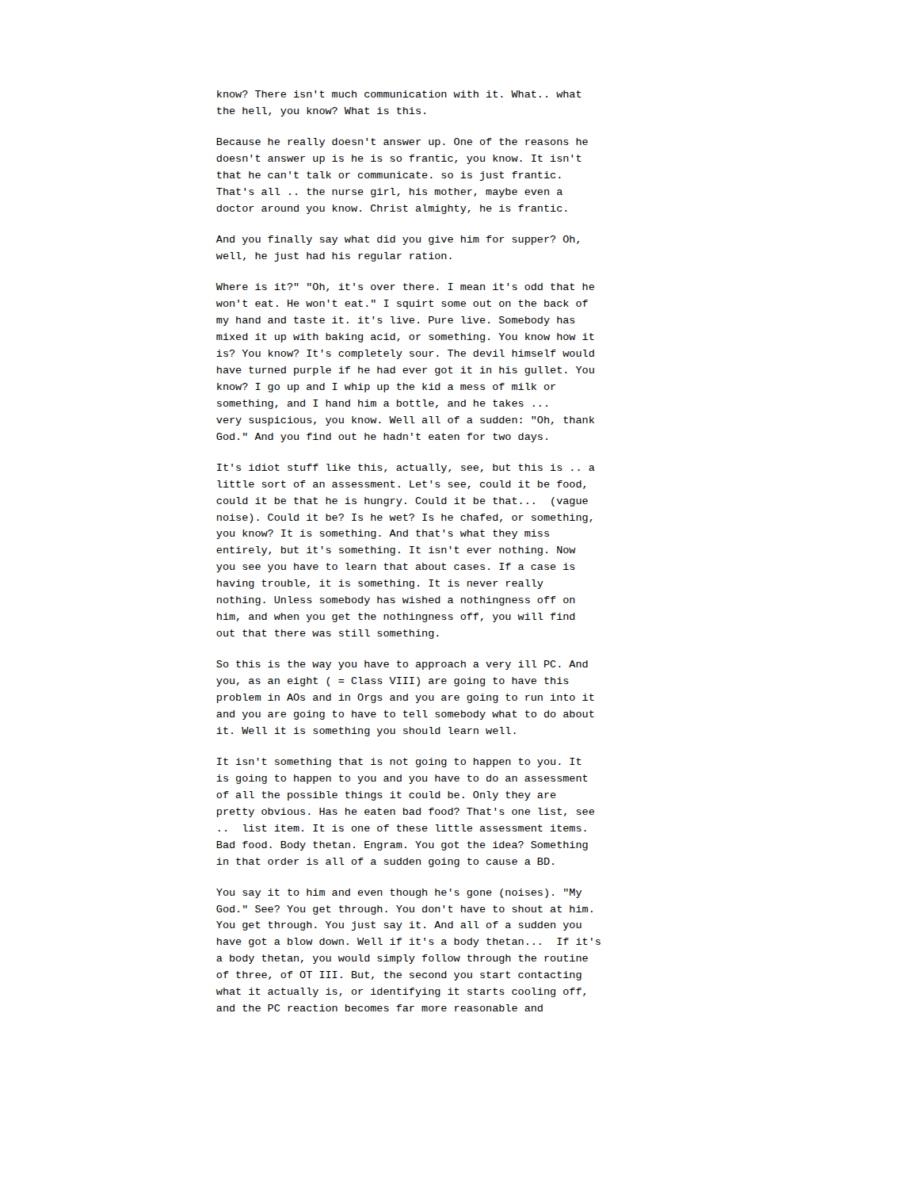know? There isn't much communication with it. What.. what the hell, you know? What is this.
Because he really doesn't answer up. One of the reasons he doesn't answer up is he is so frantic, you know. It isn't that he can't talk or communicate. so is just frantic. That's all .. the nurse girl, his mother, maybe even a doctor around you know. Christ almighty, he is frantic.
And you finally say what did you give him for supper? Oh, well, he just had his regular ration.
Where is it?" "Oh, it's over there. I mean it's odd that he won't eat. He won't eat." I squirt some out on the back of my hand and taste it. it's live. Pure live. Somebody has mixed it up with baking acid, or something. You know how it is? You know? It's completely sour. The devil himself would have turned purple if he had ever got it in his gullet. You know? I go up and I whip up the kid a mess of milk or something, and I hand him a bottle, and he takes ... very suspicious, you know. Well all of a sudden: "Oh, thank God." And you find out he hadn't eaten for two days.
It's idiot stuff like this, actually, see, but this is .. a little sort of an assessment. Let's see, could it be food, could it be that he is hungry. Could it be that... (vague noise). Could it be? Is he wet? Is he chafed, or something, you know? It is something. And that's what they miss entirely, but it's something. It isn't ever nothing. Now you see you have to learn that about cases. If a case is having trouble, it is something. It is never really nothing. Unless somebody has wished a nothingness off on him, and when you get the nothingness off, you will find out that there was still something.
So this is the way you have to approach a very ill PC. And you, as an eight ( = Class VIII) are going to have this problem in AOs and in Orgs and you are going to run into it and you are going to have to tell somebody what to do about it. Well it is something you should learn well.
It isn't something that is not going to happen to you. It is going to happen to you and you have to do an assessment of all the possible things it could be. Only they are pretty obvious. Has he eaten bad food? That's one list, see .. list item. It is one of these little assessment items. Bad food. Body thetan. Engram. You got the idea? Something in that order is all of a sudden going to cause a BD.
You say it to him and even though he's gone (noises). "My God." See? You get through. You don't have to shout at him. You get through. You just say it. And all of a sudden you have got a blow down. Well if it's a body thetan... If it's a body thetan, you would simply follow through the routine of three, of OT III. But, the second you start contacting what it actually is, or identifying it starts cooling off, and the PC reaction becomes far more reasonable and